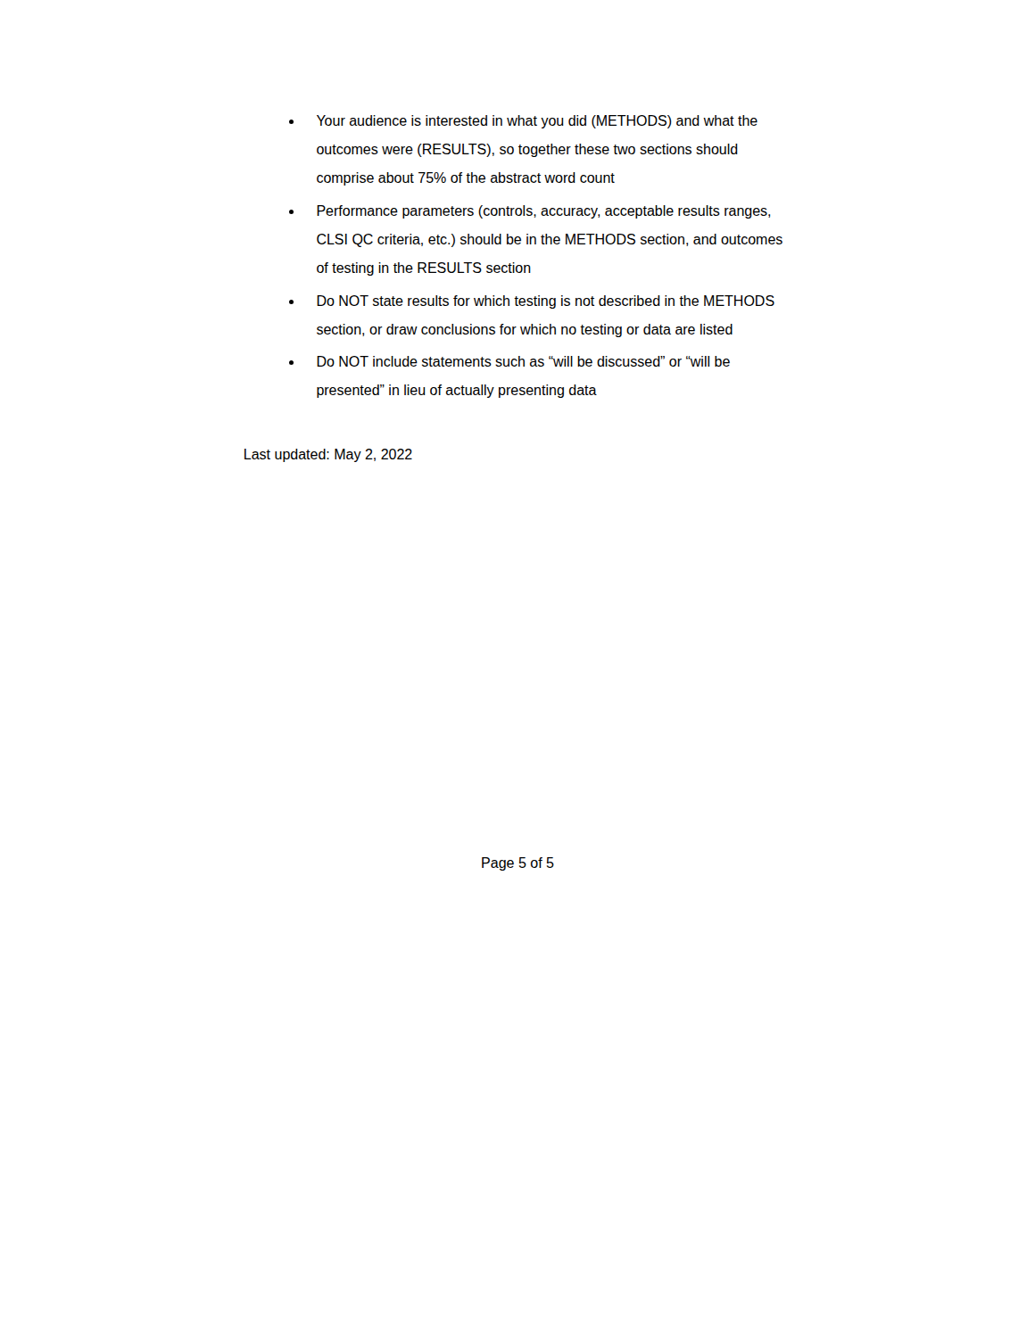Your audience is interested in what you did (METHODS) and what the outcomes were (RESULTS), so together these two sections should comprise about 75% of the abstract word count
Performance parameters (controls, accuracy, acceptable results ranges, CLSI QC criteria, etc.) should be in the METHODS section, and outcomes of testing in the RESULTS section
Do NOT state results for which testing is not described in the METHODS section, or draw conclusions for which no testing or data are listed
Do NOT include statements such as “will be discussed” or “will be presented” in lieu of actually presenting data
Last updated: May 2, 2022
Page 5 of 5